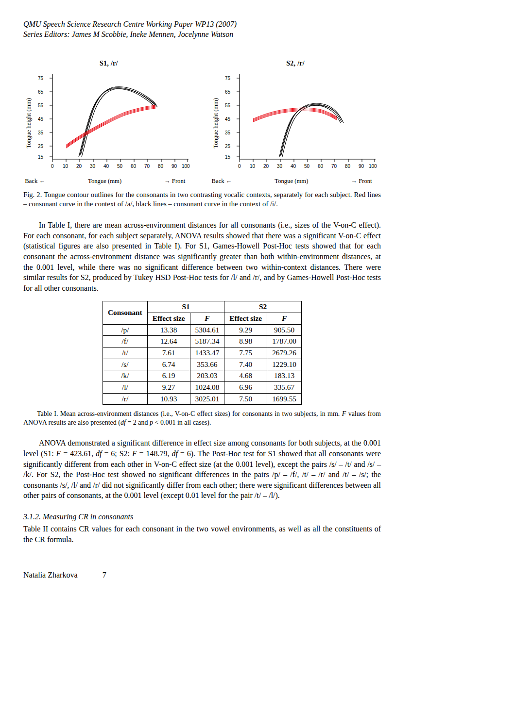QMU Speech Science Research Centre Working Paper WP13 (2007)
Series Editors: James M Scobbie, Ineke Mennen, Jocelynne Watson
S1, /r/
Tongue height (mm)
75 65 55 45 35 25 15 0 10 20 30 40 50 60 70 80 90 100
Back ← Tongue (mm) → Front
S2, /r/
Tongue height (mm)
75 65 55 45 35 25 15 0 10 20 30 40 50 60 70 80 90 100
Back ← Tongue (mm) → Front
Fig. 2. Tongue contour outlines for the consonants in two contrasting vocalic contexts, separately for each subject. Red lines – consonant curve in the context of /a/, black lines – consonant curve in the context of /i/.
In Table I, there are mean across-environment distances for all consonants (i.e., sizes of the V-on-C effect). For each consonant, for each subject separately, ANOVA results showed that there was a significant V-on-C effect (statistical figures are also presented in Table I). For S1, Games-Howell Post-Hoc tests showed that for each consonant the across-environment distance was significantly greater than both within-environment distances, at the 0.001 level, while there was no significant difference between two within-context distances. There were similar results for S2, produced by Tukey HSD Post-Hoc tests for /l/ and /r/, and by Games-Howell Post-Hoc tests for all other consonants.
| Consonant | S1 | S2 |
| --- | --- | --- |
| Effect size | F | Effect size | F |
| /p/ | 13.38 | 5304.61 | 9.29 | 905.50 |
| /f/ | 12.64 | 5187.34 | 8.98 | 1787.00 |
| /t/ | 7.61 | 1433.47 | 7.75 | 2679.26 |
| /s/ | 6.74 | 353.66 | 7.40 | 1229.10 |
| /k/ | 6.19 | 203.03 | 4.68 | 183.13 |
| /l/ | 9.27 | 1024.08 | 6.96 | 335.67 |
| /r/ | 10.93 | 3025.01 | 7.50 | 1699.55 |
Table I. Mean across-environment distances (i.e., V-on-C effect sizes) for consonants in two subjects, in mm. F values from ANOVA results are also presented (df = 2 and p < 0.001 in all cases).
ANOVA demonstrated a significant difference in effect size among consonants for both subjects, at the 0.001 level (S1: F = 423.61, df = 6; S2: F = 148.79, df = 6). The Post-Hoc test for S1 showed that all consonants were significantly different from each other in V-on-C effect size (at the 0.001 level), except the pairs /s/ – /t/ and /s/ – /k/. For S2, the Post-Hoc test showed no significant differences in the pairs /p/ – /f/, /t/ – /r/ and /t/ – /s/; the consonants /s/, /l/ and /r/ did not significantly differ from each other; there were significant differences between all other pairs of consonants, at the 0.001 level (except 0.01 level for the pair /t/ – /l/).
3.1.2. Measuring CR in consonants
Table II contains CR values for each consonant in the two vowel environments, as well as all the constituents of the CR formula.
Natalia Zharkova 7